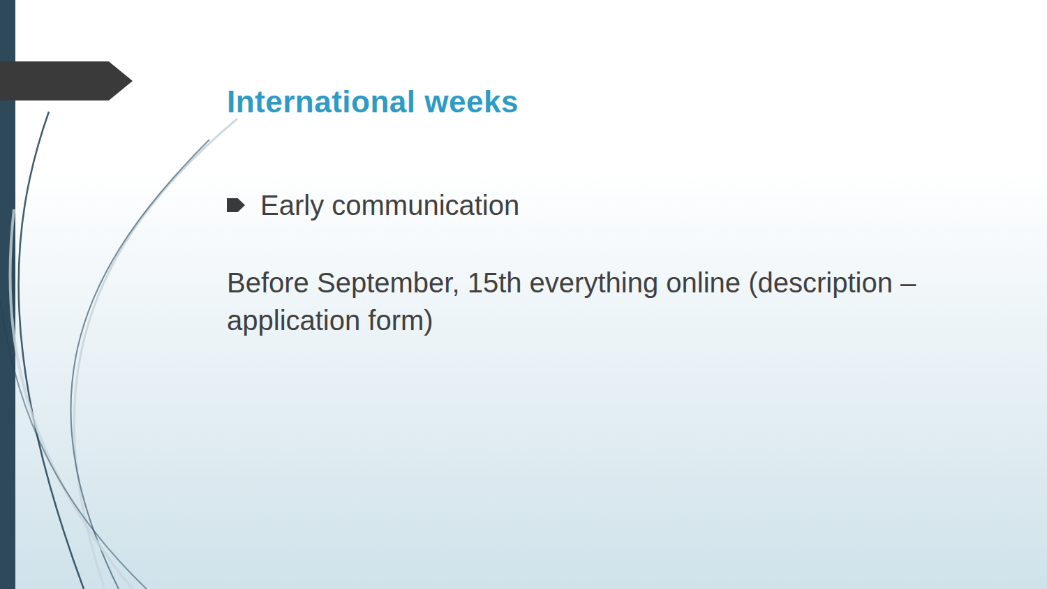International weeks
Early communication
Before September, 15th everything online (description – application form)